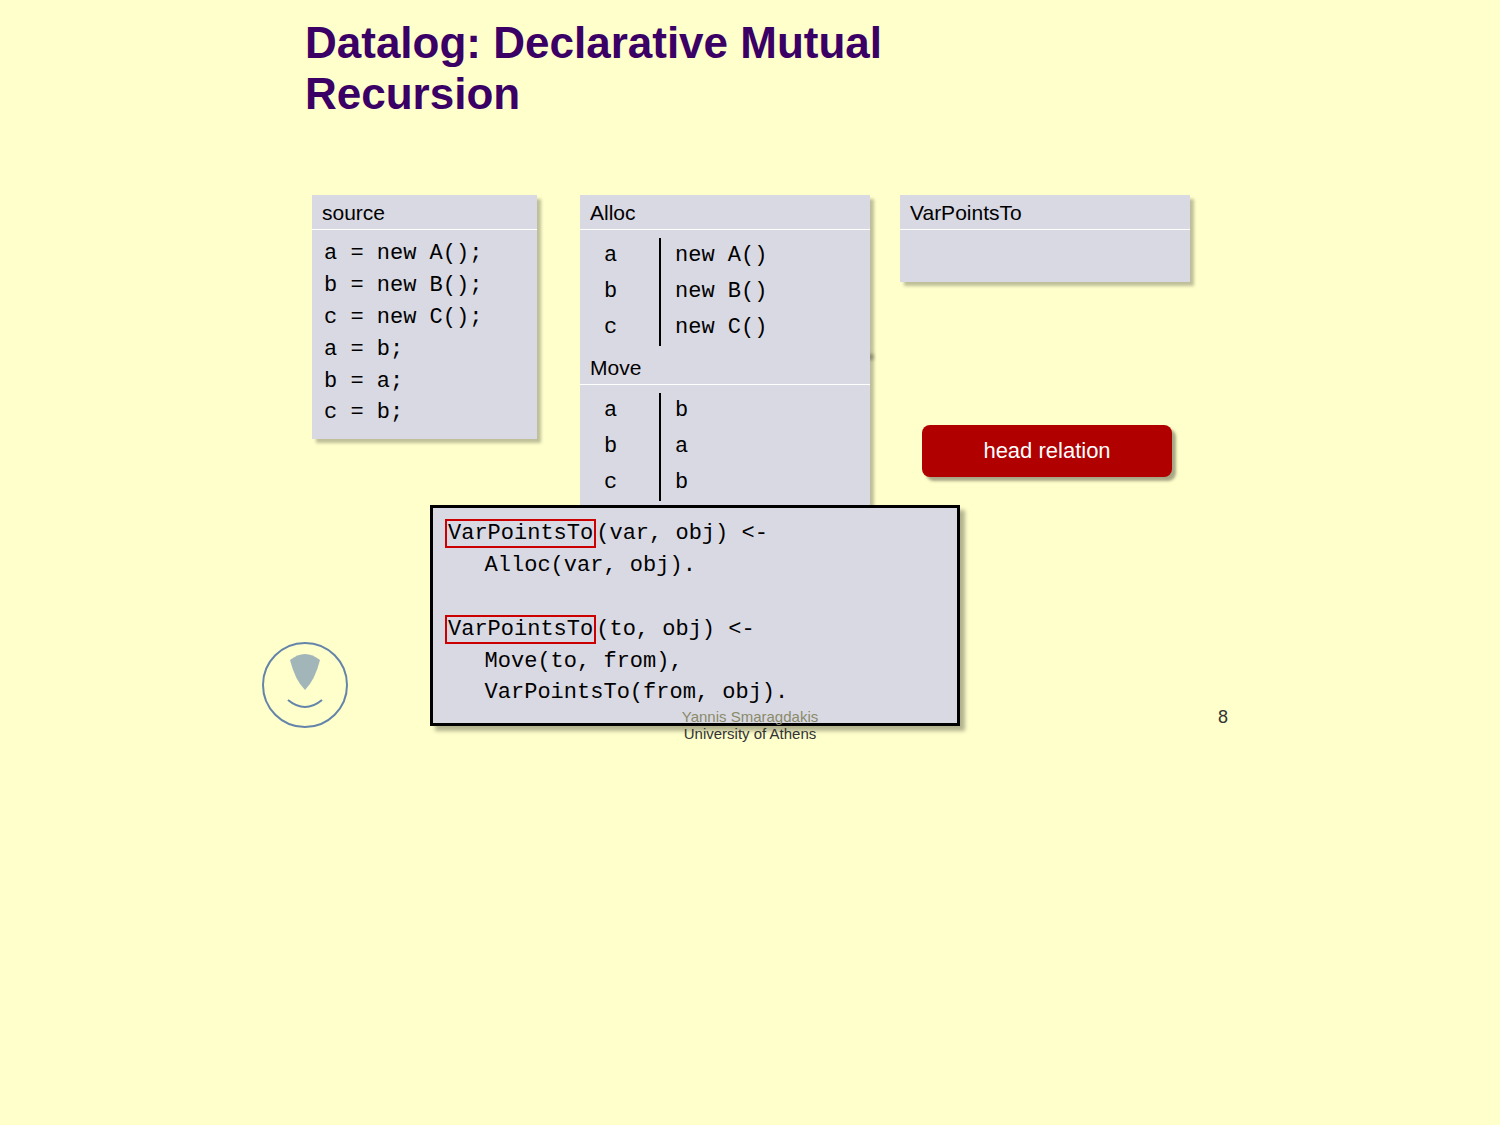Datalog: Declarative Mutual Recursion
source
a = new A(); b = new B(); c = new C(); a = b; b = a; c = b;
Alloc
| a | new A() |
| b | new B() |
| c | new C() |
Move
| a | b |
| b | a |
| c | b |
VarPointsTo
head relation
VarPointsTo(var, obj) <-
   Alloc(var, obj).

VarPointsTo(to, obj) <-
   Move(to, from),
   VarPointsTo(from, obj).
Yannis Smaragdakis
University of Athens
8